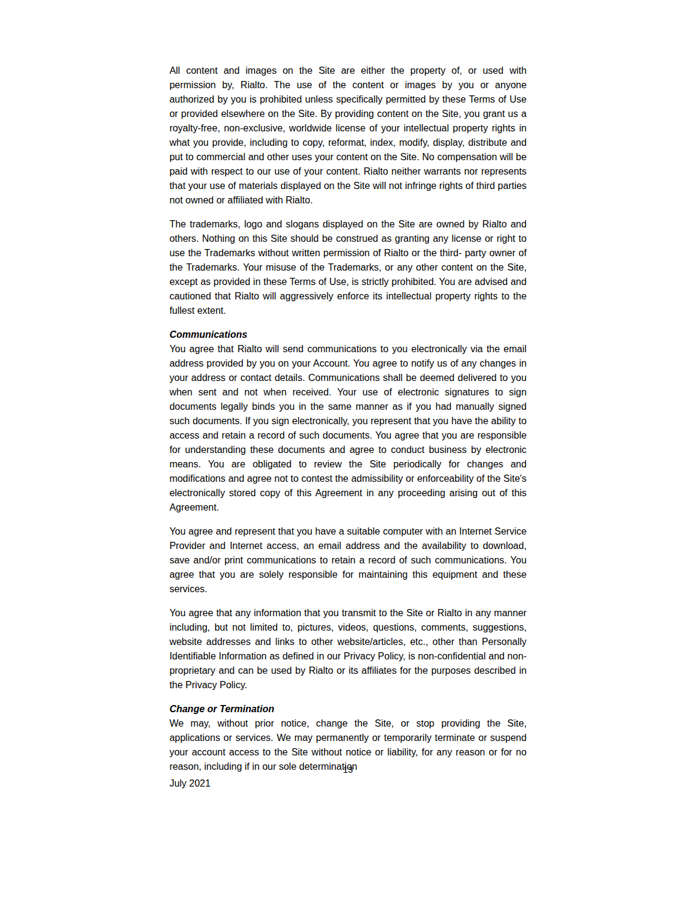All content and images on the Site are either the property of, or used with permission by, Rialto. The use of the content or images by you or anyone authorized by you is prohibited unless specifically permitted by these Terms of Use or provided elsewhere on the Site. By providing content on the Site, you grant us a royalty-free, non-exclusive, worldwide license of your intellectual property rights in what you provide, including to copy, reformat, index, modify, display, distribute and put to commercial and other uses your content on the Site. No compensation will be paid with respect to our use of your content. Rialto neither warrants nor represents that your use of materials displayed on the Site will not infringe rights of third parties not owned or affiliated with Rialto.
The trademarks, logo and slogans displayed on the Site are owned by Rialto and others. Nothing on this Site should be construed as granting any license or right to use the Trademarks without written permission of Rialto or the third- party owner of the Trademarks. Your misuse of the Trademarks, or any other content on the Site, except as provided in these Terms of Use, is strictly prohibited. You are advised and cautioned that Rialto will aggressively enforce its intellectual property rights to the fullest extent.
Communications
You agree that Rialto will send communications to you electronically via the email address provided by you on your Account. You agree to notify us of any changes in your address or contact details. Communications shall be deemed delivered to you when sent and not when received. Your use of electronic signatures to sign documents legally binds you in the same manner as if you had manually signed such documents. If you sign electronically, you represent that you have the ability to access and retain a record of such documents. You agree that you are responsible for understanding these documents and agree to conduct business by electronic means. You are obligated to review the Site periodically for changes and modifications and agree not to contest the admissibility or enforceability of the Site's electronically stored copy of this Agreement in any proceeding arising out of this Agreement.
You agree and represent that you have a suitable computer with an Internet Service Provider and Internet access, an email address and the availability to download, save and/or print communications to retain a record of such communications. You agree that you are solely responsible for maintaining this equipment and these services.
You agree that any information that you transmit to the Site or Rialto in any manner including, but not limited to, pictures, videos, questions, comments, suggestions, website addresses and links to other website/articles, etc., other than Personally Identifiable Information as defined in our Privacy Policy, is non-confidential and non-proprietary and can be used by Rialto or its affiliates for the purposes described in the Privacy Policy.
Change or Termination
We may, without prior notice, change the Site, or stop providing the Site, applications or services. We may permanently or temporarily terminate or suspend your account access to the Site without notice or liability, for any reason or for no reason, including if in our sole determination
13
July 2021